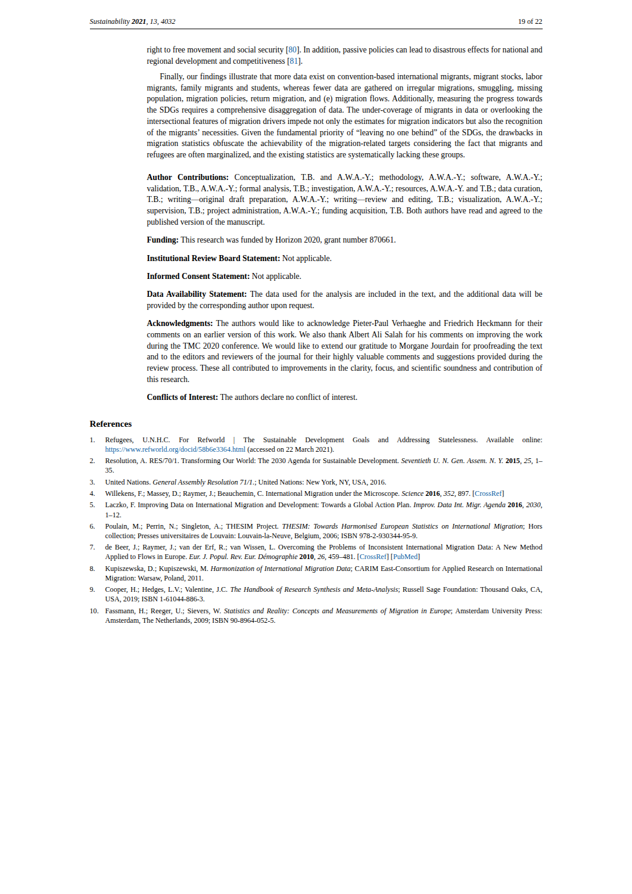Sustainability 2021, 13, 4032
19 of 22
right to free movement and social security [80]. In addition, passive policies can lead to disastrous effects for national and regional development and competitiveness [81].
Finally, our findings illustrate that more data exist on convention-based international migrants, migrant stocks, labor migrants, family migrants and students, whereas fewer data are gathered on irregular migrations, smuggling, missing population, migration policies, return migration, and (e) migration flows. Additionally, measuring the progress towards the SDGs requires a comprehensive disaggregation of data. The under-coverage of migrants in data or overlooking the intersectional features of migration drivers impede not only the estimates for migration indicators but also the recognition of the migrants’ necessities. Given the fundamental priority of “leaving no one behind” of the SDGs, the drawbacks in migration statistics obfuscate the achievability of the migration-related targets considering the fact that migrants and refugees are often marginalized, and the existing statistics are systematically lacking these groups.
Author Contributions: Conceptualization, T.B. and A.W.A.-Y.; methodology, A.W.A.-Y.; software, A.W.A.-Y.; validation, T.B., A.W.A.-Y.; formal analysis, T.B.; investigation, A.W.A.-Y.; resources, A.W.A.-Y. and T.B.; data curation, T.B.; writing—original draft preparation, A.W.A.-Y.; writing—review and editing, T.B.; visualization, A.W.A.-Y.; supervision, T.B.; project administration, A.W.A.-Y.; funding acquisition, T.B. Both authors have read and agreed to the published version of the manuscript.
Funding: This research was funded by Horizon 2020, grant number 870661.
Institutional Review Board Statement: Not applicable.
Informed Consent Statement: Not applicable.
Data Availability Statement: The data used for the analysis are included in the text, and the additional data will be provided by the corresponding author upon request.
Acknowledgments: The authors would like to acknowledge Pieter-Paul Verhaeghe and Friedrich Heckmann for their comments on an earlier version of this work. We also thank Albert Ali Salah for his comments on improving the work during the TMC 2020 conference. We would like to extend our gratitude to Morgane Jourdain for proofreading the text and to the editors and reviewers of the journal for their highly valuable comments and suggestions provided during the review process. These all contributed to improvements in the clarity, focus, and scientific soundness and contribution of this research.
Conflicts of Interest: The authors declare no conflict of interest.
References
Refugees, U.N.H.C. For Refworld | The Sustainable Development Goals and Addressing Statelessness. Available online: https://www.refworld.org/docid/58b6e3364.html (accessed on 22 March 2021).
Resolution, A. RES/70/1. Transforming Our World: The 2030 Agenda for Sustainable Development. Seventieth U. N. Gen. Assem. N. Y. 2015, 25, 1–35.
United Nations. General Assembly Resolution 71/1.; United Nations: New York, NY, USA, 2016.
Willekens, F.; Massey, D.; Raymer, J.; Beauchemin, C. International Migration under the Microscope. Science 2016, 352, 897. [CrossRef]
Laczko, F. Improving Data on International Migration and Development: Towards a Global Action Plan. Improv. Data Int. Migr. Agenda 2016, 2030, 1–12.
Poulain, M.; Perrin, N.; Singleton, A.; THESIM Project. THESIM: Towards Harmonised European Statistics on International Migration; Hors collection; Presses universitaires de Louvain: Louvain-la-Neuve, Belgium, 2006; ISBN 978-2-930344-95-9.
de Beer, J.; Raymer, J.; van der Erf, R.; van Wissen, L. Overcoming the Problems of Inconsistent International Migration Data: A New Method Applied to Flows in Europe. Eur. J. Popul. Rev. Eur. Démographie 2010, 26, 459–481. [CrossRef] [PubMed]
Kupiszewska, D.; Kupiszewski, M. Harmonization of International Migration Data; CARIM East-Consortium for Applied Research on International Migration: Warsaw, Poland, 2011.
Cooper, H.; Hedges, L.V.; Valentine, J.C. The Handbook of Research Synthesis and Meta-Analysis; Russell Sage Foundation: Thousand Oaks, CA, USA, 2019; ISBN 1-61044-886-3.
Fassmann, H.; Reeger, U.; Sievers, W. Statistics and Reality: Concepts and Measurements of Migration in Europe; Amsterdam University Press: Amsterdam, The Netherlands, 2009; ISBN 90-8964-052-5.